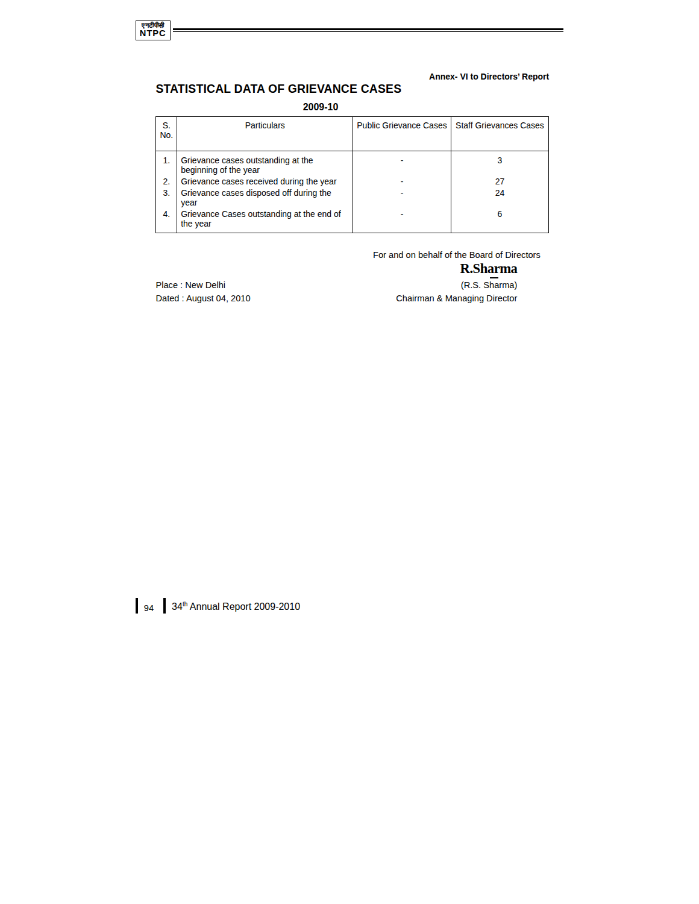एनटीपीसी NTPC
Annex- VI to Directors’ Report
STATISTICAL DATA OF GRIEVANCE CASES
2009-10
| S. No. | Particulars | Public Grievance Cases | Staff Grievances Cases |
| --- | --- | --- | --- |
| 1. | Grievance cases outstanding at the beginning of the year | - | 3 |
| 2. | Grievance cases received during the year | - | 27 |
| 3. | Grievance cases disposed off during the year | - | 24 |
| 4. | Grievance Cases outstanding at the end of the year | - | 6 |
For and on behalf of the Board of Directors
R.Sharma
Place : New Delhi
Dated : August 04, 2010
(R.S. Sharma)
Chairman & Managing Director
94
34th Annual Report 2009-2010